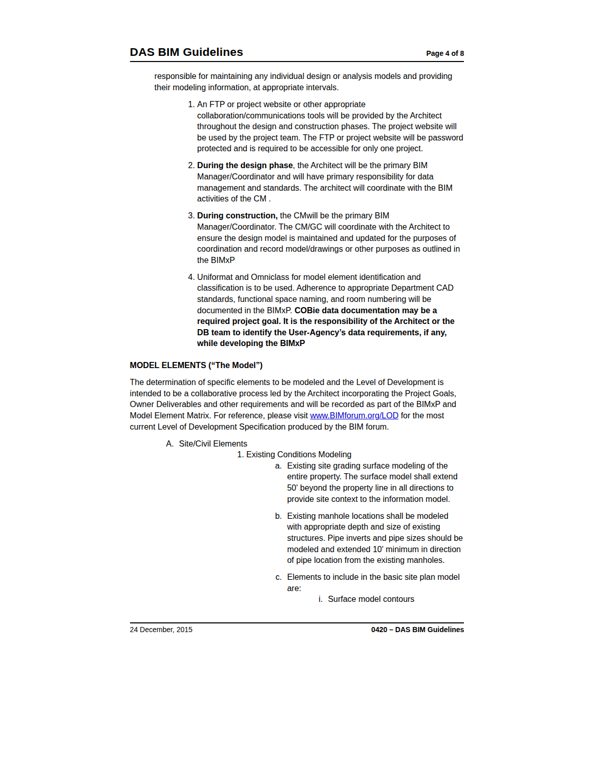DAS BIM Guidelines
Page 4 of 8
responsible for maintaining any individual design or analysis models and providing their modeling information, at appropriate intervals.
An FTP or project website or other appropriate collaboration/communications tools will be provided by the Architect throughout the design and construction phases. The project website will be used by the project team. The FTP or project website will be password protected and is required to be accessible for only one project.
During the design phase, the Architect will be the primary BIM Manager/Coordinator and will have primary responsibility for data management and standards. The architect will coordinate with the BIM activities of the CM .
During construction, the CMwill be the primary BIM Manager/Coordinator. The CM/GC will coordinate with the Architect to ensure the design model is maintained and updated for the purposes of coordination and record model/drawings or other purposes as outlined in the BIMxP
Uniformat and Omniclass for model element identification and classification is to be used. Adherence to appropriate Department CAD standards, functional space naming, and room numbering will be documented in the BIMxP. COBie data documentation may be a required project goal. It is the responsibility of the Architect or the DB team to identify the User-Agency’s data requirements, if any, while developing the BIMxP
MODEL ELEMENTS (“The Model”)
The determination of specific elements to be modeled and the Level of Development is intended to be a collaborative process led by the Architect incorporating the Project Goals, Owner Deliverables and other requirements and will be recorded as part of the BIMxP and Model Element Matrix. For reference, please visit www.BIMforum.org/LOD for the most current Level of Development Specification produced by the BIM forum.
Site/Civil Elements
Existing Conditions Modeling
Existing site grading surface modeling of the entire property. The surface model shall extend 50' beyond the property line in all directions to provide site context to the information model.
Existing manhole locations shall be modeled with appropriate depth and size of existing structures. Pipe inverts and pipe sizes should be modeled and extended 10' minimum in direction of pipe location from the existing manholes.
Elements to include in the basic site plan model are:
Surface model contours
24 December, 2015
0420 – DAS BIM Guidelines